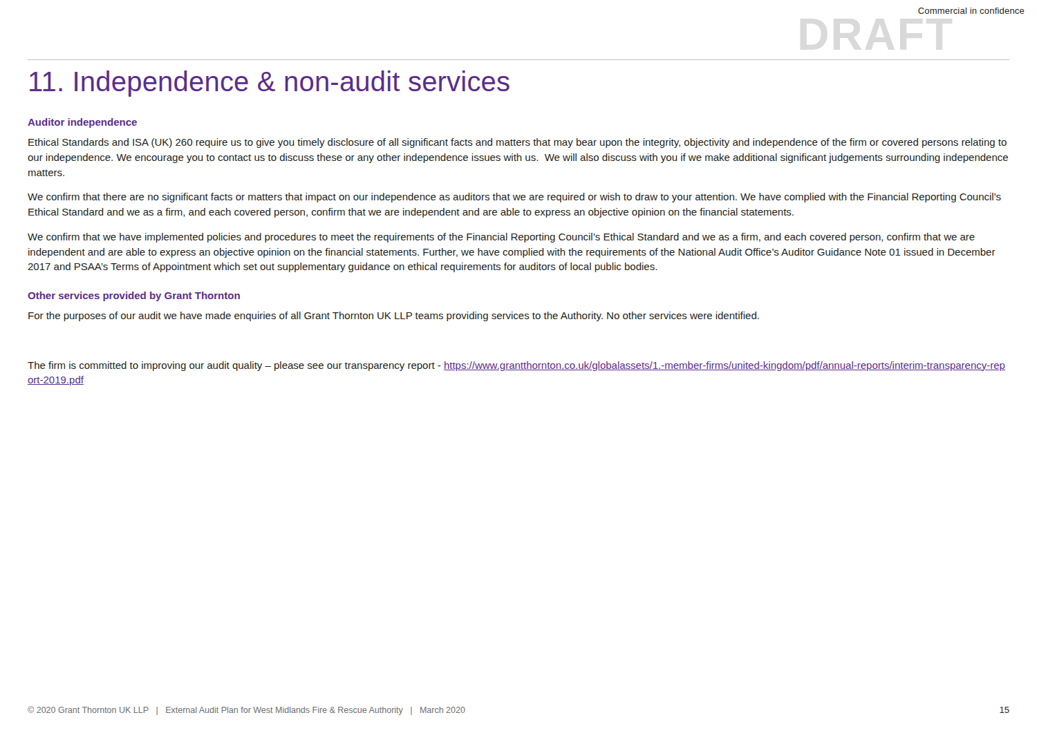Commercial in confidence
DRAFT
11. Independence & non-audit services
Auditor independence
Ethical Standards and ISA (UK) 260 require us to give you timely disclosure of all significant facts and matters that may bear upon the integrity, objectivity and independence of the firm or covered persons relating to our independence. We encourage you to contact us to discuss these or any other independence issues with us. We will also discuss with you if we make additional significant judgements surrounding independence matters.
We confirm that there are no significant facts or matters that impact on our independence as auditors that we are required or wish to draw to your attention. We have complied with the Financial Reporting Council's Ethical Standard and we as a firm, and each covered person, confirm that we are independent and are able to express an objective opinion on the financial statements.
We confirm that we have implemented policies and procedures to meet the requirements of the Financial Reporting Council’s Ethical Standard and we as a firm, and each covered person, confirm that we are independent and are able to express an objective opinion on the financial statements. Further, we have complied with the requirements of the National Audit Office’s Auditor Guidance Note 01 issued in December 2017 and PSAA’s Terms of Appointment which set out supplementary guidance on ethical requirements for auditors of local public bodies.
Other services provided by Grant Thornton
For the purposes of our audit we have made enquiries of all Grant Thornton UK LLP teams providing services to the Authority. No other services were identified.
The firm is committed to improving our audit quality – please see our transparency report - https://www.grantthornton.co.uk/globalassets/1.-member-firms/united-kingdom/pdf/annual-reports/interim-transparency-report-2019.pdf
© 2020 Grant Thornton UK LLP | External Audit Plan for West Midlands Fire & Rescue Authority | March 2020
15